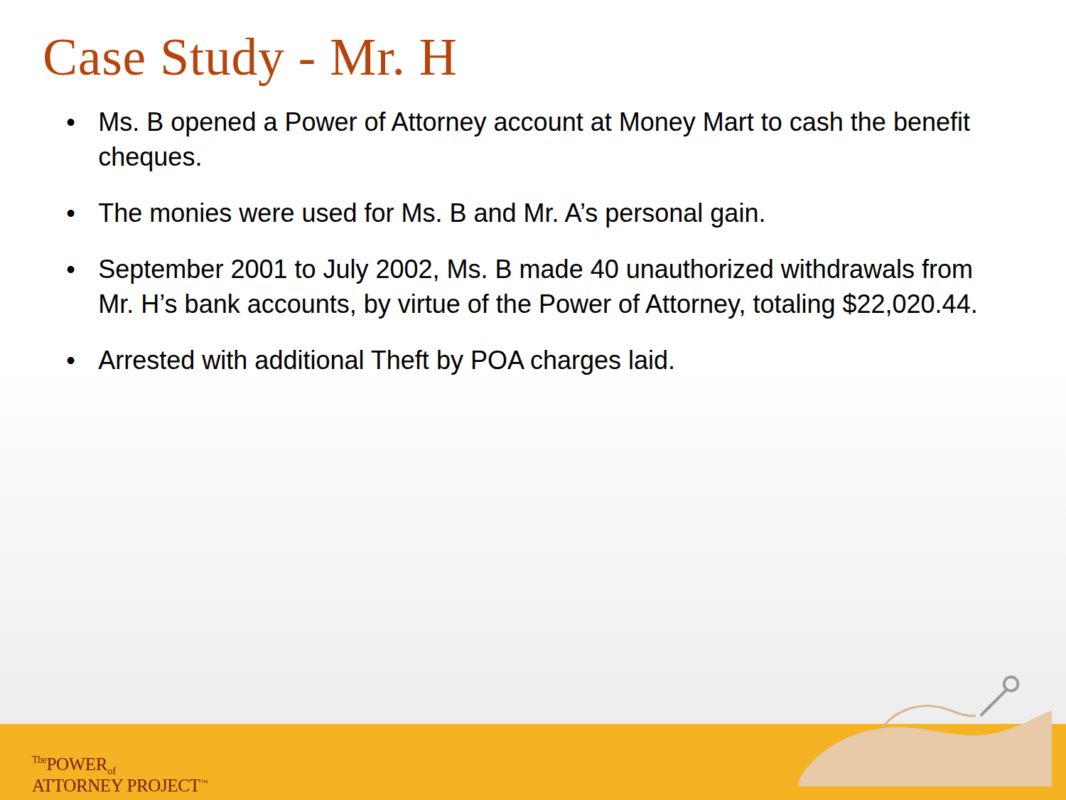Case Study - Mr. H
Ms. B opened a Power of Attorney account at Money Mart to cash the benefit cheques.
The monies were used for Ms. B and Mr. A’s personal gain.
September 2001 to July 2002, Ms. B made 40 unauthorized withdrawals from Mr. H’s bank accounts, by virtue of the Power of Attorney, totaling $22,020.44.
Arrested with additional Theft by POA charges laid.
The POWERof
ATTORNEY PROJECT™